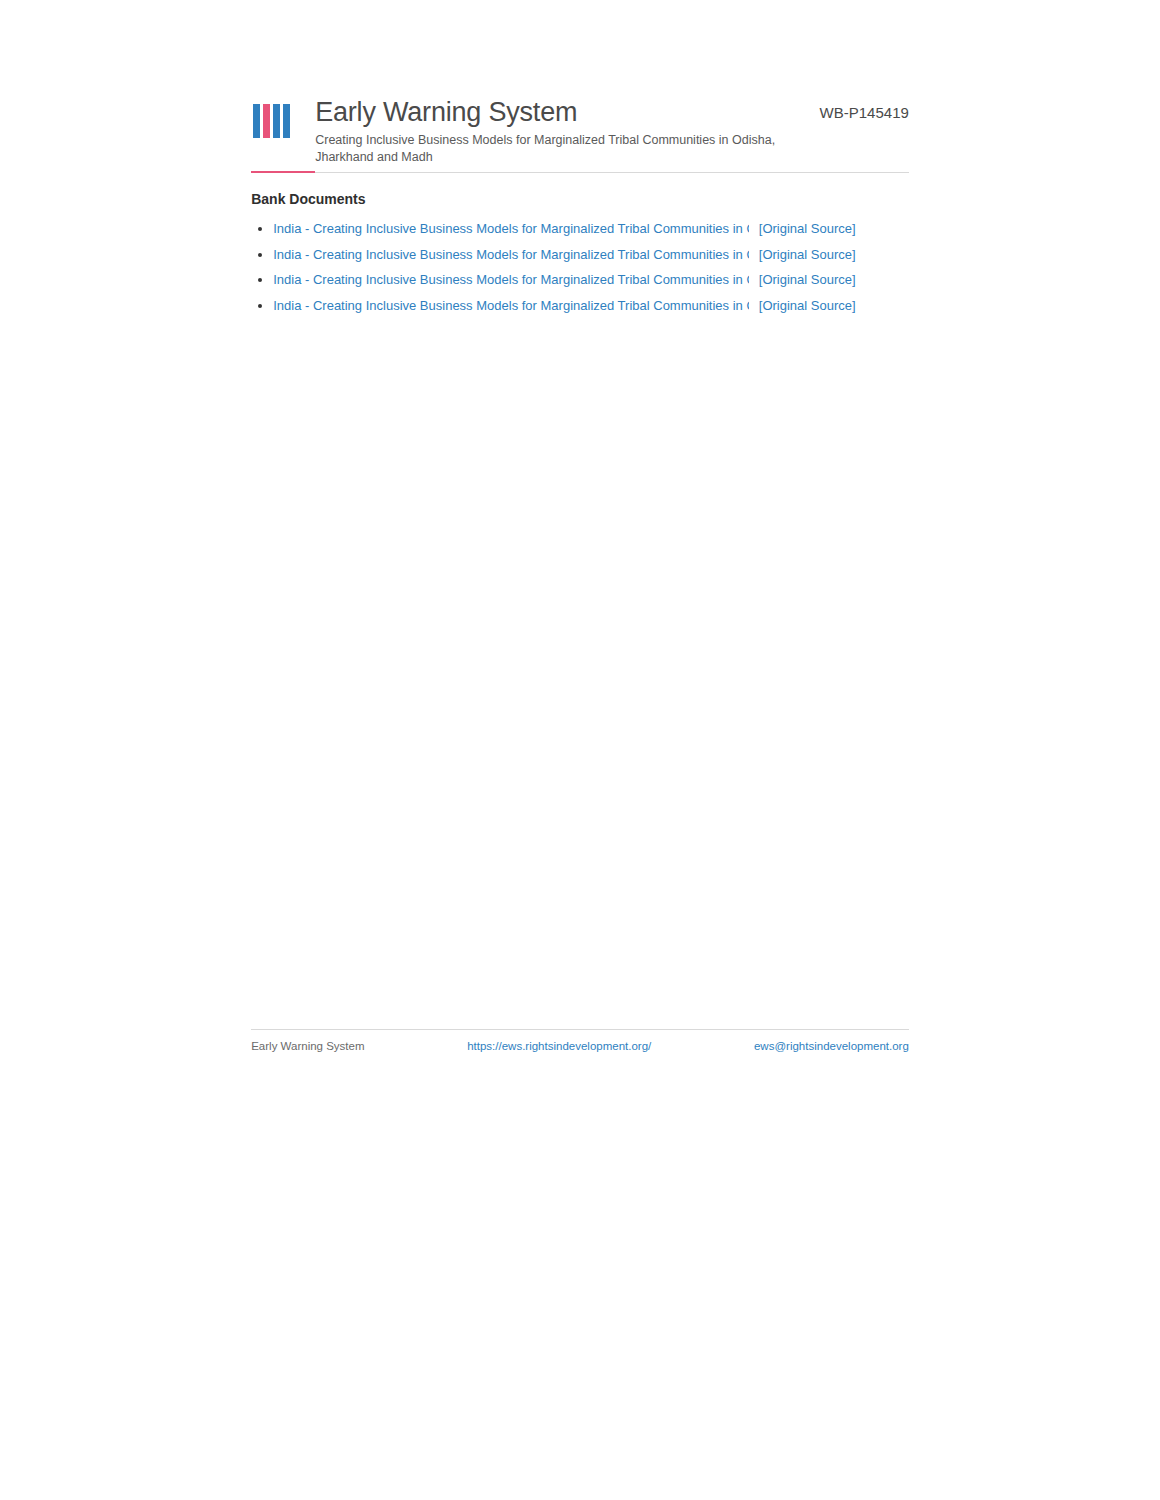Early Warning System
Creating Inclusive Business Models for Marginalized Tribal Communities in Odisha, Jharkhand and Madh
WB-P145419
Bank Documents
India - Creating Inclusive Business Models for Marginalized Tribal Communities in Odisha, Jharkhand [Original Source]
India - Creating Inclusive Business Models for Marginalized Tribal Communities in Odisha, Jharkhand [Original Source]
India - Creating Inclusive Business Models for Marginalized Tribal Communities in Odisha, Madhya Pra [Original Source]
India - Creating Inclusive Business Models for Marginalized Tribal Communities in Odisha, Madhya Pra [Original Source]
Early Warning System
https://ews.rightsindevelopment.org/
ews@rightsindevelopment.org